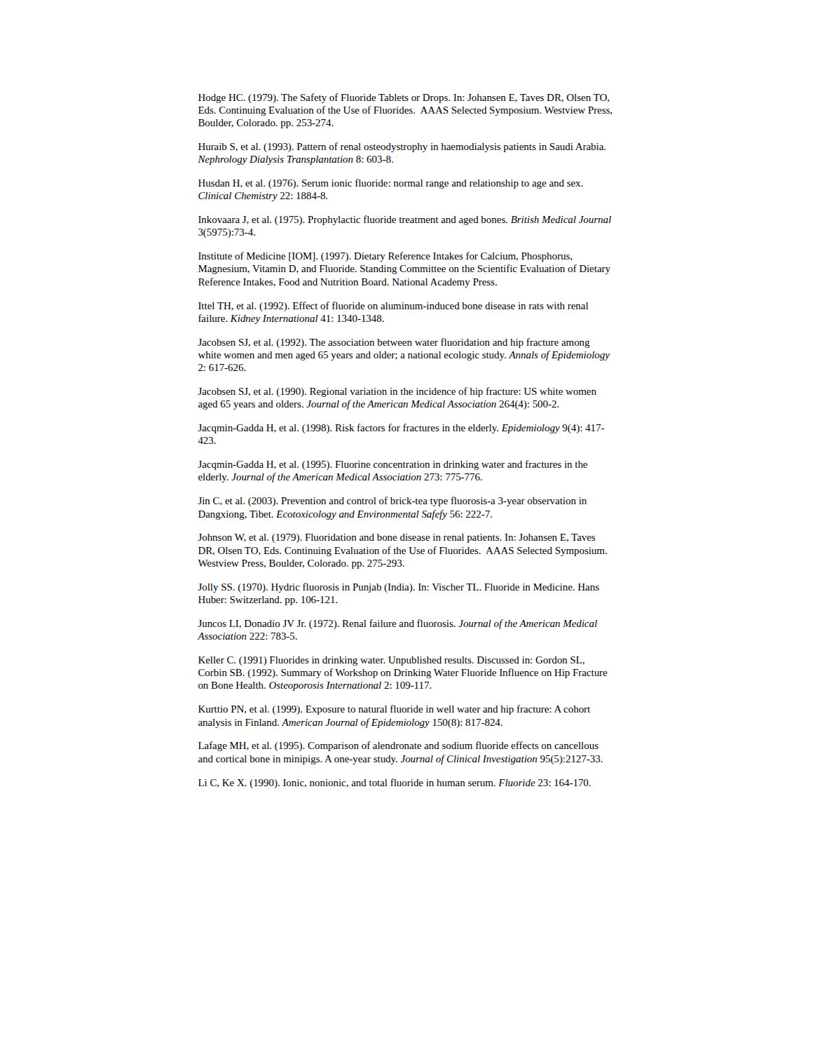Hodge HC. (1979). The Safety of Fluoride Tablets or Drops. In: Johansen E, Taves DR, Olsen TO, Eds. Continuing Evaluation of the Use of Fluorides. AAAS Selected Symposium. Westview Press, Boulder, Colorado. pp. 253-274.
Huraib S, et al. (1993). Pattern of renal osteodystrophy in haemodialysis patients in Saudi Arabia. Nephrology Dialysis Transplantation 8: 603-8.
Husdan H, et al. (1976). Serum ionic fluoride: normal range and relationship to age and sex. Clinical Chemistry 22: 1884-8.
Inkovaara J, et al. (1975). Prophylactic fluoride treatment and aged bones. British Medical Journal 3(5975):73-4.
Institute of Medicine [IOM]. (1997). Dietary Reference Intakes for Calcium, Phosphorus, Magnesium, Vitamin D, and Fluoride. Standing Committee on the Scientific Evaluation of Dietary Reference Intakes, Food and Nutrition Board. National Academy Press.
Ittel TH, et al. (1992). Effect of fluoride on aluminum-induced bone disease in rats with renal failure. Kidney International 41: 1340-1348.
Jacobsen SJ, et al. (1992). The association between water fluoridation and hip fracture among white women and men aged 65 years and older; a national ecologic study. Annals of Epidemiology 2: 617-626.
Jacobsen SJ, et al. (1990). Regional variation in the incidence of hip fracture: US white women aged 65 years and olders. Journal of the American Medical Association 264(4): 500-2.
Jacqmin-Gadda H, et al. (1998). Risk factors for fractures in the elderly. Epidemiology 9(4): 417-423.
Jacqmin-Gadda H, et al. (1995). Fluorine concentration in drinking water and fractures in the elderly. Journal of the American Medical Association 273: 775-776.
Jin C, et al. (2003). Prevention and control of brick-tea type fluorosis-a 3-year observation in Dangxiong, Tibet. Ecotoxicology and Environmental Safefy 56: 222-7.
Johnson W, et al. (1979). Fluoridation and bone disease in renal patients. In: Johansen E, Taves DR, Olsen TO, Eds. Continuing Evaluation of the Use of Fluorides. AAAS Selected Symposium. Westview Press, Boulder, Colorado. pp. 275-293.
Jolly SS. (1970). Hydric fluorosis in Punjab (India). In: Vischer TL. Fluoride in Medicine. Hans Huber: Switzerland. pp. 106-121.
Juncos LI, Donadio JV Jr. (1972). Renal failure and fluorosis. Journal of the American Medical Association 222: 783-5.
Keller C. (1991) Fluorides in drinking water. Unpublished results. Discussed in: Gordon SL, Corbin SB. (1992). Summary of Workshop on Drinking Water Fluoride Influence on Hip Fracture on Bone Health. Osteoporosis International 2: 109-117.
Kurttio PN, et al. (1999). Exposure to natural fluoride in well water and hip fracture: A cohort analysis in Finland. American Journal of Epidemiology 150(8): 817-824.
Lafage MH, et al. (1995). Comparison of alendronate and sodium fluoride effects on cancellous and cortical bone in minipigs. A one-year study. Journal of Clinical Investigation 95(5):2127-33.
Li C, Ke X. (1990). Ionic, nonionic, and total fluoride in human serum. Fluoride 23: 164-170.